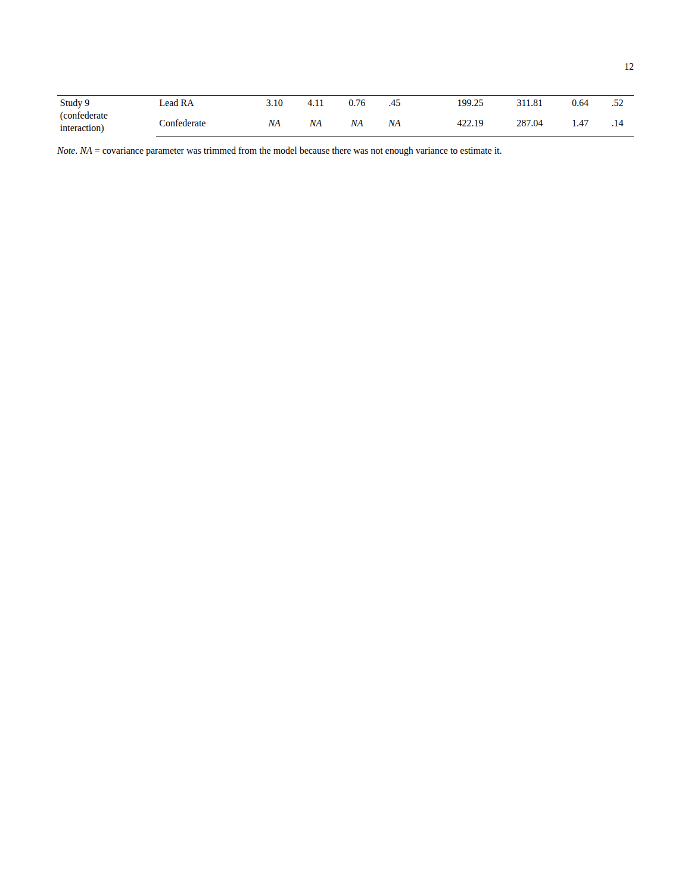12
| Study 9 (confederate interaction) | Lead RA | 3.10 | 4.11 | 0.76 | .45 | | 199.25 | 311.81 | 0.64 | .52 |
| Confederate | NA | NA | NA | NA | | 422.19 | 287.04 | 1.47 | .14 |
Note. NA = covariance parameter was trimmed from the model because there was not enough variance to estimate it.